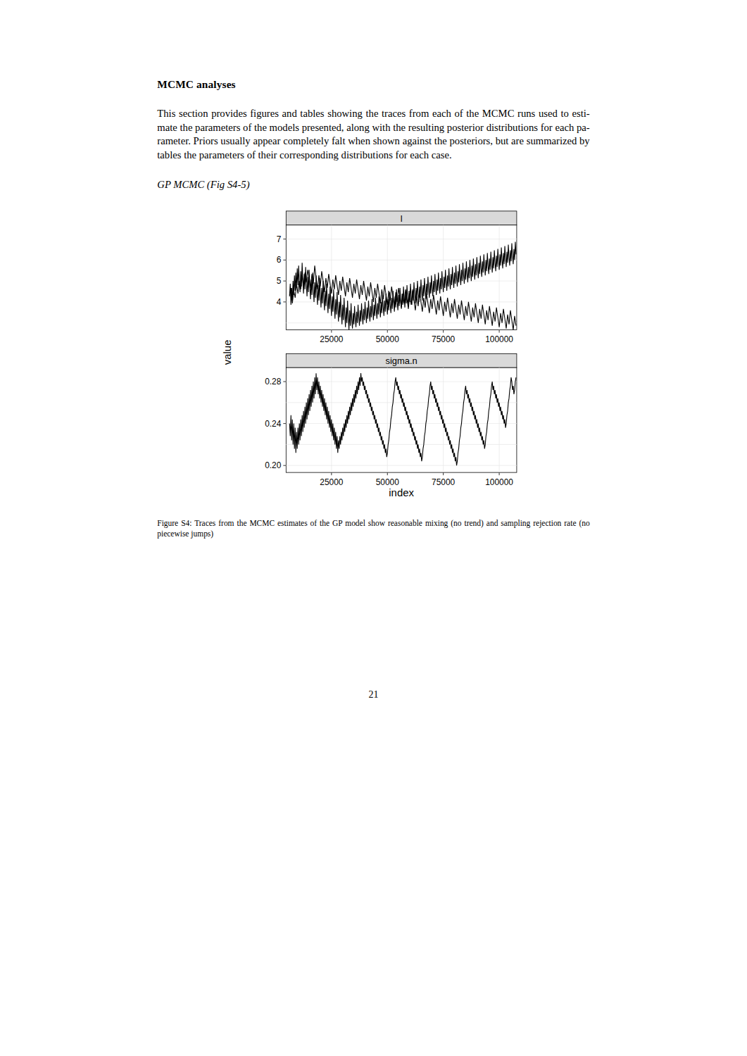MCMC analyses
This section provides figures and tables showing the traces from each of the MCMC runs used to estimate the parameters of the models presented, along with the resulting posterior distributions for each parameter. Priors usually appear completely falt when shown against the posteriors, but are summarized by tables the parameters of their corresponding distributions for each case.
GP MCMC (Fig S4-5)
value l 7 6 5 4 25000 50000 75000 100000 sigma.n 0.28 0.24 0.20 25000 50000 75000 100000 index
Figure S4: Traces from the MCMC estimates of the GP model show reasonable mixing (no trend) and sampling rejection rate (no piecewise jumps)
21